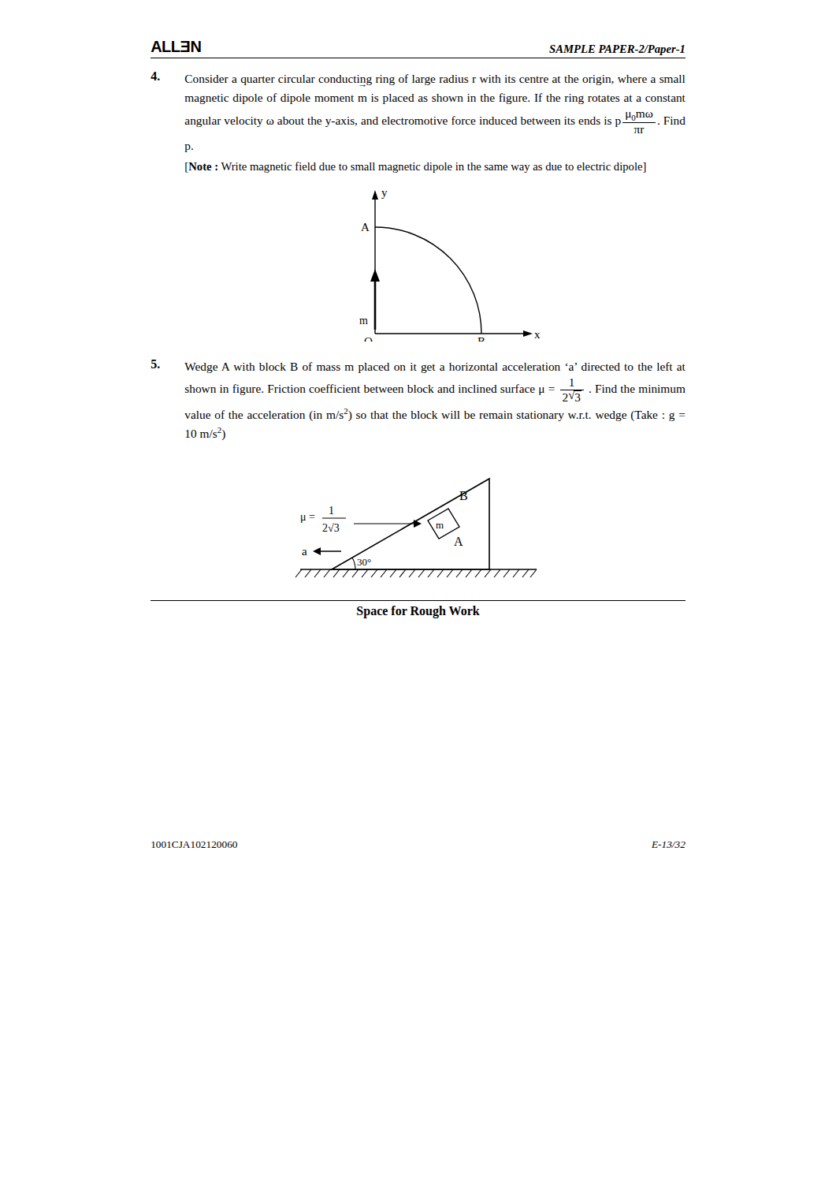ALLEN
SAMPLE PAPER-2/Paper-1
| 4. | Consider a quarter circular conducting ring of large radius r with its centre at the origin, where a small magnetic dipole of dipole moment m is placed as shown in the figure. If the ring rotates at a constant angular velocity ω about the y-axis, and electromotive force induced between its ends is p μ 0 mω πr . Find p. [ Note : Write magnetic field due to small magnetic dipole in the same way as due to electric dipole] |
y x A B O m
| 5. | Wedge A with block B of mass m placed on it get a horizontal acceleration ‘a’ directed to the left at shown in figure. Friction coefficient between block and inclined surface μ = 1 2 3 . Find the minimum value of the acceleration (in m/s 2 ) so that the block will be remain stationary w.r.t. wedge (Take : g = 10 m/s 2 ) |
30° A m B μ = 1 2√3 a
Space for Rough Work
1001CJA102120060
E-13/32